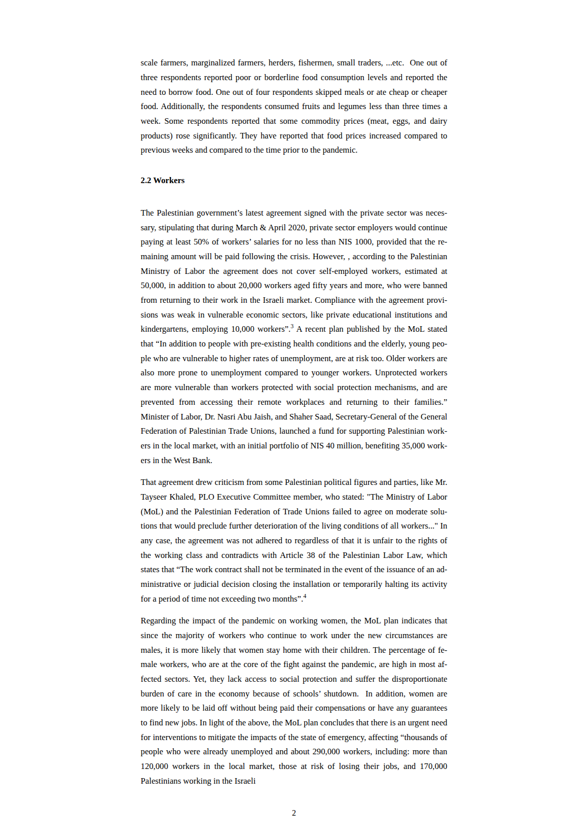scale farmers, marginalized farmers, herders, fishermen, small traders, ...etc. One out of three respondents reported poor or borderline food consumption levels and reported the need to borrow food. One out of four respondents skipped meals or ate cheap or cheaper food. Additionally, the respondents consumed fruits and legumes less than three times a week. Some respondents reported that some commodity prices (meat, eggs, and dairy products) rose significantly. They have reported that food prices increased compared to previous weeks and compared to the time prior to the pandemic.
2.2 Workers
The Palestinian government’s latest agreement signed with the private sector was necessary, stipulating that during March & April 2020, private sector employers would continue paying at least 50% of workers’ salaries for no less than NIS 1000, provided that the remaining amount will be paid following the crisis. However, , according to the Palestinian Ministry of Labor the agreement does not cover self-employed workers, estimated at 50,000, in addition to about 20,000 workers aged fifty years and more, who were banned from returning to their work in the Israeli market. Compliance with the agreement provisions was weak in vulnerable economic sectors, like private educational institutions and kindergartens, employing 10,000 workers”.3 A recent plan published by the MoL stated that “In addition to people with pre-existing health conditions and the elderly, young people who are vulnerable to higher rates of unemployment, are at risk too. Older workers are also more prone to unemployment compared to younger workers. Unprotected workers are more vulnerable than workers protected with social protection mechanisms, and are prevented from accessing their remote workplaces and returning to their families.” Minister of Labor, Dr. Nasri Abu Jaish, and Shaher Saad, Secretary-General of the General Federation of Palestinian Trade Unions, launched a fund for supporting Palestinian workers in the local market, with an initial portfolio of NIS 40 million, benefiting 35,000 workers in the West Bank.
That agreement drew criticism from some Palestinian political figures and parties, like Mr. Tayseer Khaled, PLO Executive Committee member, who stated: "The Ministry of Labor (MoL) and the Palestinian Federation of Trade Unions failed to agree on moderate solutions that would preclude further deterioration of the living conditions of all workers..." In any case, the agreement was not adhered to regardless of that it is unfair to the rights of the working class and contradicts with Article 38 of the Palestinian Labor Law, which states that “The work contract shall not be terminated in the event of the issuance of an administrative or judicial decision closing the installation or temporarily halting its activity for a period of time not exceeding two months”.4
Regarding the impact of the pandemic on working women, the MoL plan indicates that since the majority of workers who continue to work under the new circumstances are males, it is more likely that women stay home with their children. The percentage of female workers, who are at the core of the fight against the pandemic, are high in most affected sectors. Yet, they lack access to social protection and suffer the disproportionate burden of care in the economy because of schools’ shutdown. In addition, women are more likely to be laid off without being paid their compensations or have any guarantees to find new jobs. In light of the above, the MoL plan concludes that there is an urgent need for interventions to mitigate the impacts of the state of emergency, affecting “thousands of people who were already unemployed and about 290,000 workers, including: more than 120,000 workers in the local market, those at risk of losing their jobs, and 170,000 Palestinians working in the Israeli
2